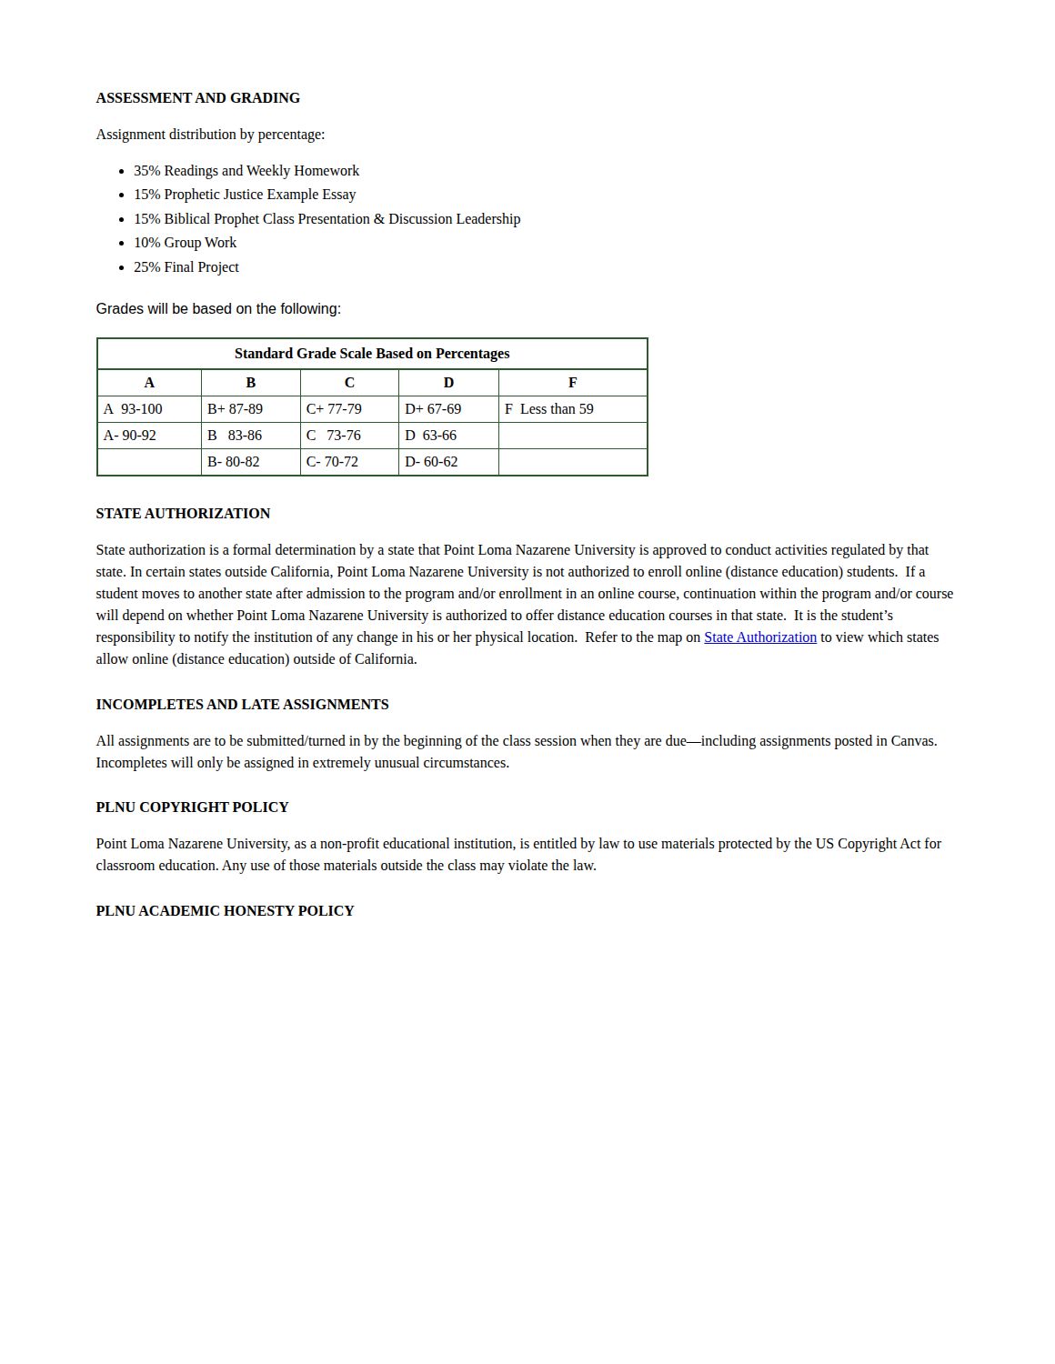Assessment and Grading
Assignment distribution by percentage:
35% Readings and Weekly Homework
15% Prophetic Justice Example Essay
15% Biblical Prophet Class Presentation & Discussion Leadership
10% Group Work
25% Final Project
Grades will be based on the following:
Standard Grade Scale Based on Percentages
| A | B | C | D | F |
| --- | --- | --- | --- | --- |
| A 93-100 | B+ 87-89 | C+ 77-79 | D+ 67-69 | F Less than 59 |
| A- 90-92 | B 83-86 | C 73-76 | D 63-66 | |
| | B- 80-82 | C- 70-72 | D- 60-62 | |
State Authorization
State authorization is a formal determination by a state that Point Loma Nazarene University is approved to conduct activities regulated by that state. In certain states outside California, Point Loma Nazarene University is not authorized to enroll online (distance education) students. If a student moves to another state after admission to the program and/or enrollment in an online course, continuation within the program and/or course will depend on whether Point Loma Nazarene University is authorized to offer distance education courses in that state. It is the student’s responsibility to notify the institution of any change in his or her physical location. Refer to the map on State Authorization to view which states allow online (distance education) outside of California.
Incompletes and Late Assignments
All assignments are to be submitted/turned in by the beginning of the class session when they are due—including assignments posted in Canvas. Incompletes will only be assigned in extremely unusual circumstances.
PLNU Copyright Policy
Point Loma Nazarene University, as a non-profit educational institution, is entitled by law to use materials protected by the US Copyright Act for classroom education. Any use of those materials outside the class may violate the law.
PLNU Academic Honesty Policy